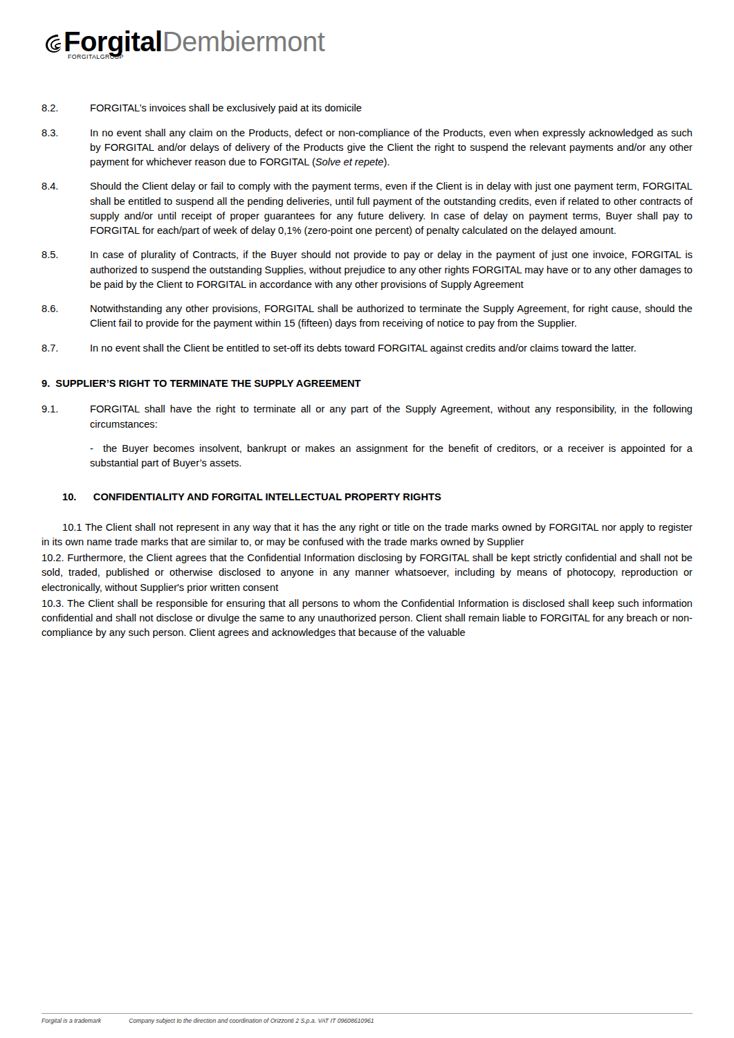Forgital Dembiermont
FORGITALGROUP
8.2.
FORGITAL’s invoices shall be exclusively paid at its domicile
8.3.
In no event shall any claim on the Products, defect or non-compliance of the Products, even when expressly acknowledged as such by FORGITAL and/or delays of delivery of the Products give the Client the right to suspend the relevant payments and/or any other payment for whichever reason due to FORGITAL (Solve et repete).
8.4.
Should the Client delay or fail to comply with the payment terms, even if the Client is in delay with just one payment term, FORGITAL shall be entitled to suspend all the pending deliveries, until full payment of the outstanding credits, even if related to other contracts of supply and/or until receipt of proper guarantees for any future delivery. In case of delay on payment terms, Buyer shall pay to FORGITAL for each/part of week of delay 0,1% (zero-point one percent) of penalty calculated on the delayed amount.
8.5.
In case of plurality of Contracts, if the Buyer should not provide to pay or delay in the payment of just one invoice, FORGITAL is authorized to suspend the outstanding Supplies, without prejudice to any other rights FORGITAL may have or to any other damages to be paid by the Client to FORGITAL in accordance with any other provisions of Supply Agreement
8.6.
Notwithstanding any other provisions, FORGITAL shall be authorized to terminate the Supply Agreement, for right cause, should the Client fail to provide for the payment within 15 (fifteen) days from receiving of notice to pay from the Supplier.
8.7.
In no event shall the Client be entitled to set-off its debts toward FORGITAL against credits and/or claims toward the latter.
9. SUPPLIER’S RIGHT TO TERMINATE THE SUPPLY AGREEMENT
9.1.
FORGITAL shall have the right to terminate all or any part of the Supply Agreement, without any responsibility, in the following circumstances:
- the Buyer becomes insolvent, bankrupt or makes an assignment for the benefit of creditors, or a receiver is appointed for a substantial part of Buyer’s assets.
10. CONFIDENTIALITY AND FORGITAL INTELLECTUAL PROPERTY RIGHTS
10.1 The Client shall not represent in any way that it has the any right or title on the trade marks owned by FORGITAL nor apply to register in its own name trade marks that are similar to, or may be confused with the trade marks owned by Supplier
10.2. Furthermore, the Client agrees that the Confidential Information disclosing by FORGITAL shall be kept strictly confidential and shall not be sold, traded, published or otherwise disclosed to anyone in any manner whatsoever, including by means of photocopy, reproduction or electronically, without Supplier's prior written consent
10.3. The Client shall be responsible for ensuring that all persons to whom the Confidential Information is disclosed shall keep such information confidential and shall not disclose or divulge the same to any unauthorized person. Client shall remain liable to FORGITAL for any breach or non-compliance by any such person. Client agrees and acknowledges that because of the valuable
Forgital is a trademark Company subject to the direction and coordination of Orizzonti 2 S.p.a. VAT IT 09608610961